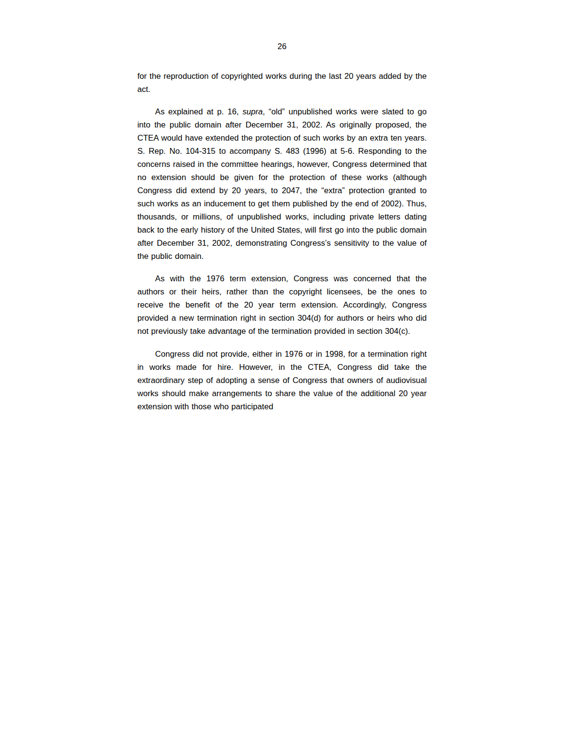26
for the reproduction of copyrighted works during the last 20 years added by the act.
As explained at p. 16, supra, “old” unpublished works were slated to go into the public domain after December 31, 2002. As originally proposed, the CTEA would have extended the protection of such works by an extra ten years. S. Rep. No. 104-315 to accompany S. 483 (1996) at 5-6. Responding to the concerns raised in the committee hearings, however, Congress determined that no extension should be given for the protection of these works (although Congress did extend by 20 years, to 2047, the “extra” protection granted to such works as an inducement to get them published by the end of 2002). Thus, thousands, or millions, of unpublished works, including private letters dating back to the early history of the United States, will first go into the public domain after December 31, 2002, demonstrating Congress’s sensitivity to the value of the public domain.
As with the 1976 term extension, Congress was concerned that the authors or their heirs, rather than the copyright licensees, be the ones to receive the benefit of the 20 year term extension. Accordingly, Congress provided a new termination right in section 304(d) for authors or heirs who did not previously take advantage of the termination provided in section 304(c).
Congress did not provide, either in 1976 or in 1998, for a termination right in works made for hire. However, in the CTEA, Congress did take the extraordinary step of adopting a sense of Congress that owners of audiovisual works should make arrangements to share the value of the additional 20 year extension with those who participated